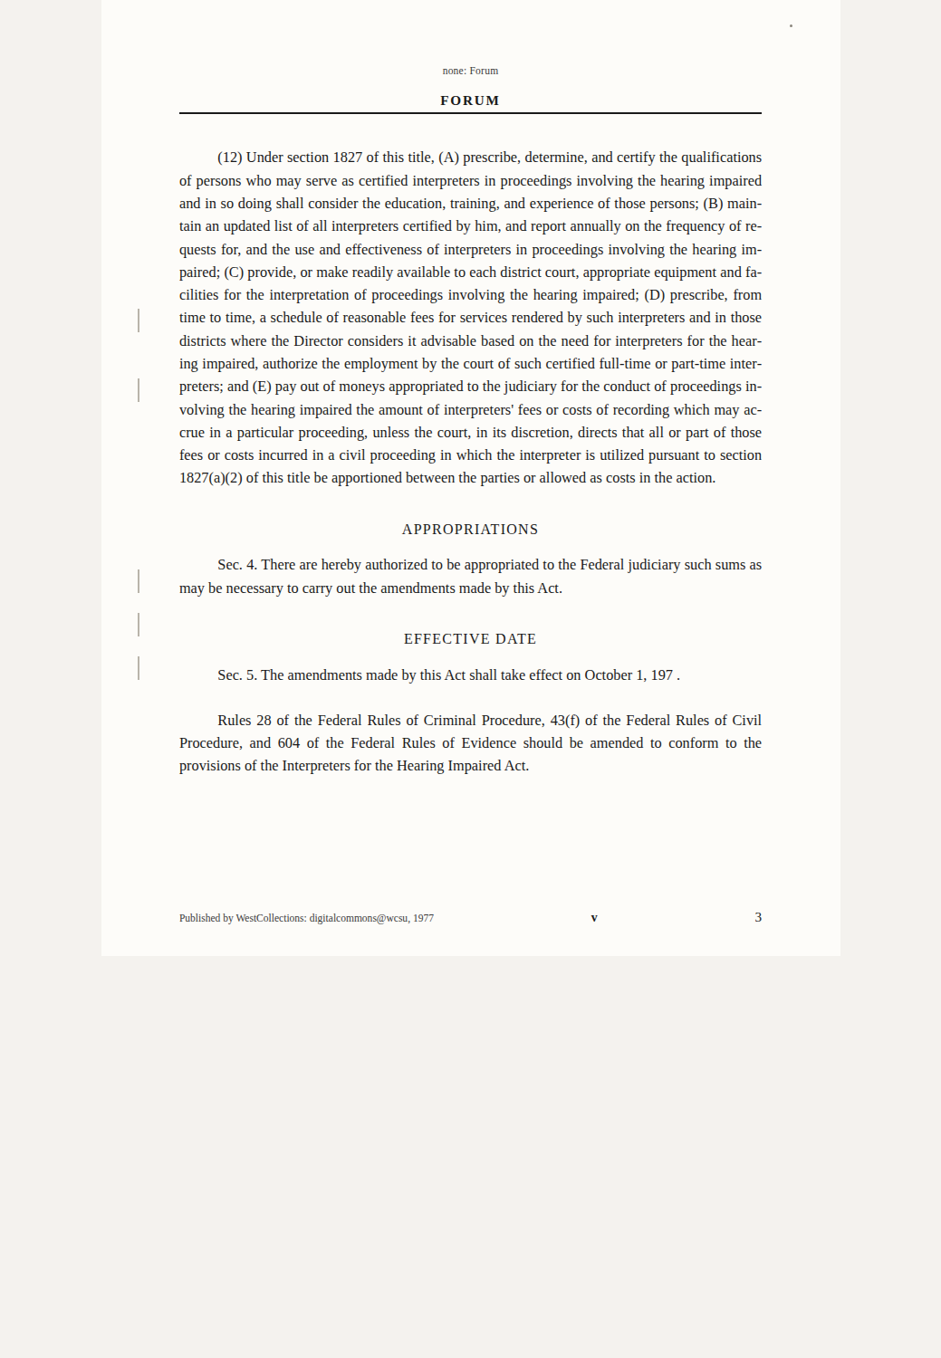none: Forum
FORUM
(12) Under section 1827 of this title, (A) prescribe, determine, and certify the qualifications of persons who may serve as certified interpreters in proceedings involving the hearing impaired and in so doing shall consider the education, training, and experience of those persons; (B) maintain an updated list of all interpreters certified by him, and report annually on the frequency of requests for, and the use and effectiveness of interpreters in proceedings involving the hearing impaired; (C) provide, or make readily available to each district court, appropriate equipment and facilities for the interpretation of proceedings involving the hearing impaired; (D) prescribe, from time to time, a schedule of reasonable fees for services rendered by such interpreters and in those districts where the Director considers it advisable based on the need for interpreters for the hearing impaired, authorize the employment by the court of such certified full-time or part-time interpreters; and (E) pay out of moneys appropriated to the judiciary for the conduct of proceedings involving the hearing impaired the amount of interpreters' fees or costs of recording which may accrue in a particular proceeding, unless the court, in its discretion, directs that all or part of those fees or costs incurred in a civil proceeding in which the interpreter is utilized pursuant to section 1827(a)(2) of this title be apportioned between the parties or allowed as costs in the action.
APPROPRIATIONS
Sec. 4. There are hereby authorized to be appropriated to the Federal judiciary such sums as may be necessary to carry out the amendments made by this Act.
EFFECTIVE DATE
Sec. 5. The amendments made by this Act shall take effect on October 1, 197 .
Rules 28 of the Federal Rules of Criminal Procedure, 43(f) of the Federal Rules of Civil Procedure, and 604 of the Federal Rules of Evidence should be amended to conform to the provisions of the Interpreters for the Hearing Impaired Act.
Published by WestCollections: digitalcommons@wcsu, 1977 v 3